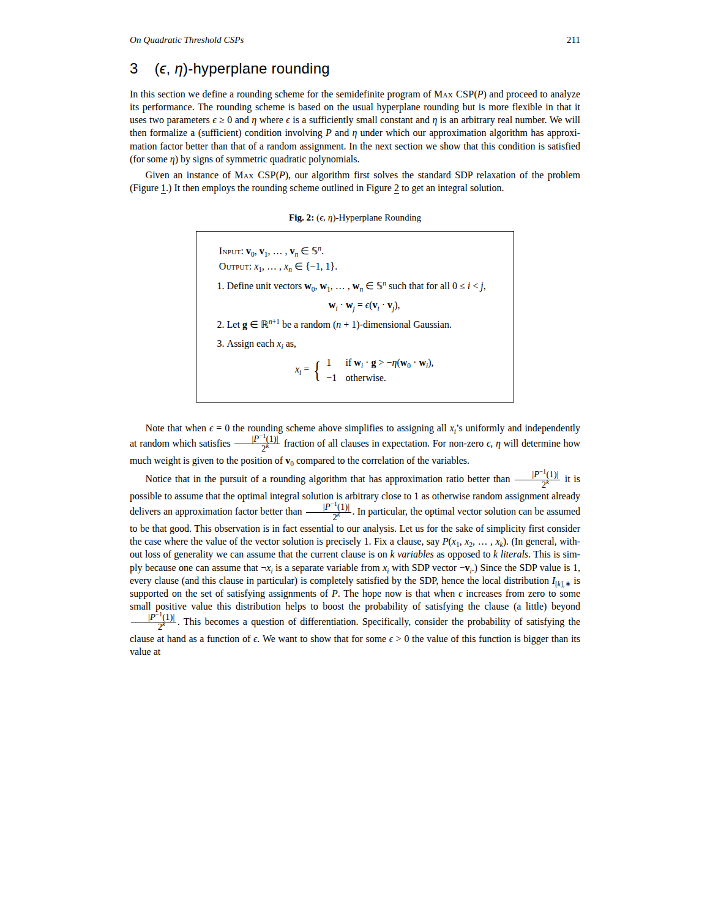On Quadratic Threshold CSPs 211
3 (ϵ, η)-hyperplane rounding
In this section we define a rounding scheme for the semidefinite program of Max CSP(P) and proceed to analyze its performance. The rounding scheme is based on the usual hyperplane rounding but is more flexible in that it uses two parameters ϵ ≥ 0 and η where ϵ is a sufficiently small constant and η is an arbitrary real number. We will then formalize a (sufficient) condition involving P and η under which our approximation algorithm has approximation factor better than that of a random assignment. In the next section we show that this condition is satisfied (for some η) by signs of symmetric quadratic polynomials.
Given an instance of Max CSP(P), our algorithm first solves the standard SDP relaxation of the problem (Figure 1.) It then employs the rounding scheme outlined in Figure 2 to get an integral solution.
Fig. 2: (ϵ, η)-Hyperplane Rounding
Input: v0, v1, … , vn ∈ 𝕊n.
Output: x1, … , xn ∈ {−1, 1}.
Define unit vectors w0, w1, … , wn ∈ 𝕊n such that for all 0 ≤ i < j,
wi · wj = ϵ(vi · vj),
Let g ∈ ℝn+1 be a random (n + 1)-dimensional Gaussian.
Assign each xi as,
xi = { 1 if wi · g > −η(w0 · wi), −1 otherwise.
Note that when ϵ = 0 the rounding scheme above simplifies to assigning all xi’s uniformly and independently at random which satisfies |P−1(1)|2k fraction of all clauses in expectation. For non-zero ϵ, η will determine how much weight is given to the position of v0 compared to the correlation of the variables.
Notice that in the pursuit of a rounding algorithm that has approximation ratio better than |P−1(1)|2k it is possible to assume that the optimal integral solution is arbitrary close to 1 as otherwise random assignment already delivers an approximation factor better than |P−1(1)|2k. In particular, the optimal vector solution can be assumed to be that good. This observation is in fact essential to our analysis. Let us for the sake of simplicity first consider the case where the value of the vector solution is precisely 1. Fix a clause, say P(x1, x2, … , xk). (In general, without loss of generality we can assume that the current clause is on k variables as opposed to k literals. This is simply because one can assume that ¬xi is a separate variable from xi with SDP vector −vi.) Since the SDP value is 1, every clause (and this clause in particular) is completely satisfied by the SDP, hence the local distribution I[k],∗ is supported on the set of satisfying assignments of P. The hope now is that when ϵ increases from zero to some small positive value this distribution helps to boost the probability of satisfying the clause (a little) beyond |P−1(1)|2k. This becomes a question of differentiation. Specifically, consider the probability of satisfying the clause at hand as a function of ϵ. We want to show that for some ϵ > 0 the value of this function is bigger than its value at